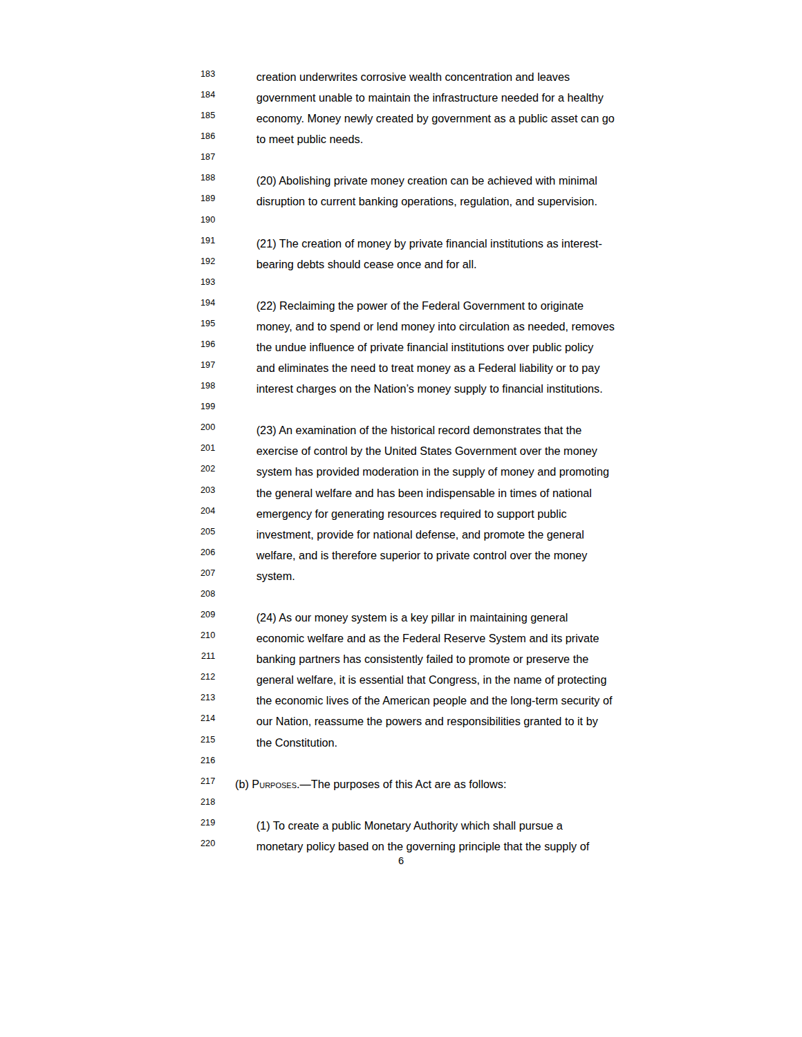| 183 | creation underwrites corrosive wealth concentration and leaves |
| 184 | government unable to maintain the infrastructure needed for a healthy |
| 185 | economy. Money newly created by government as a public asset can go |
| 186 | to meet public needs. |
| 187 | |
| 188 | (20) Abolishing private money creation can be achieved with minimal |
| 189 | disruption to current banking operations, regulation, and supervision. |
| 190 | |
| 191 | (21) The creation of money by private financial institutions as interest- |
| 192 | bearing debts should cease once and for all. |
| 193 | |
| 194 | (22) Reclaiming the power of the Federal Government to originate |
| 195 | money, and to spend or lend money into circulation as needed, removes |
| 196 | the undue influence of private financial institutions over public policy |
| 197 | and eliminates the need to treat money as a Federal liability or to pay |
| 198 | interest charges on the Nation’s money supply to financial institutions. |
| 199 | |
| 200 | (23) An examination of the historical record demonstrates that the |
| 201 | exercise of control by the United States Government over the money |
| 202 | system has provided moderation in the supply of money and promoting |
| 203 | the general welfare and has been indispensable in times of national |
| 204 | emergency for generating resources required to support public |
| 205 | investment, provide for national defense, and promote the general |
| 206 | welfare, and is therefore superior to private control over the money |
| 207 | system. |
| 208 | |
| 209 | (24) As our money system is a key pillar in maintaining general |
| 210 | economic welfare and as the Federal Reserve System and its private |
| 211 | banking partners has consistently failed to promote or preserve the |
| 212 | general welfare, it is essential that Congress, in the name of protecting |
| 213 | the economic lives of the American people and the long-term security of |
| 214 | our Nation, reassume the powers and responsibilities granted to it by |
| 215 | the Constitution. |
| 216 | |
| 217 | (b) Purposes .—The purposes of this Act are as follows: |
| 218 | |
| 219 | (1) To create a public Monetary Authority which shall pursue a |
| 220 | monetary policy based on the governing principle that the supply of |
6